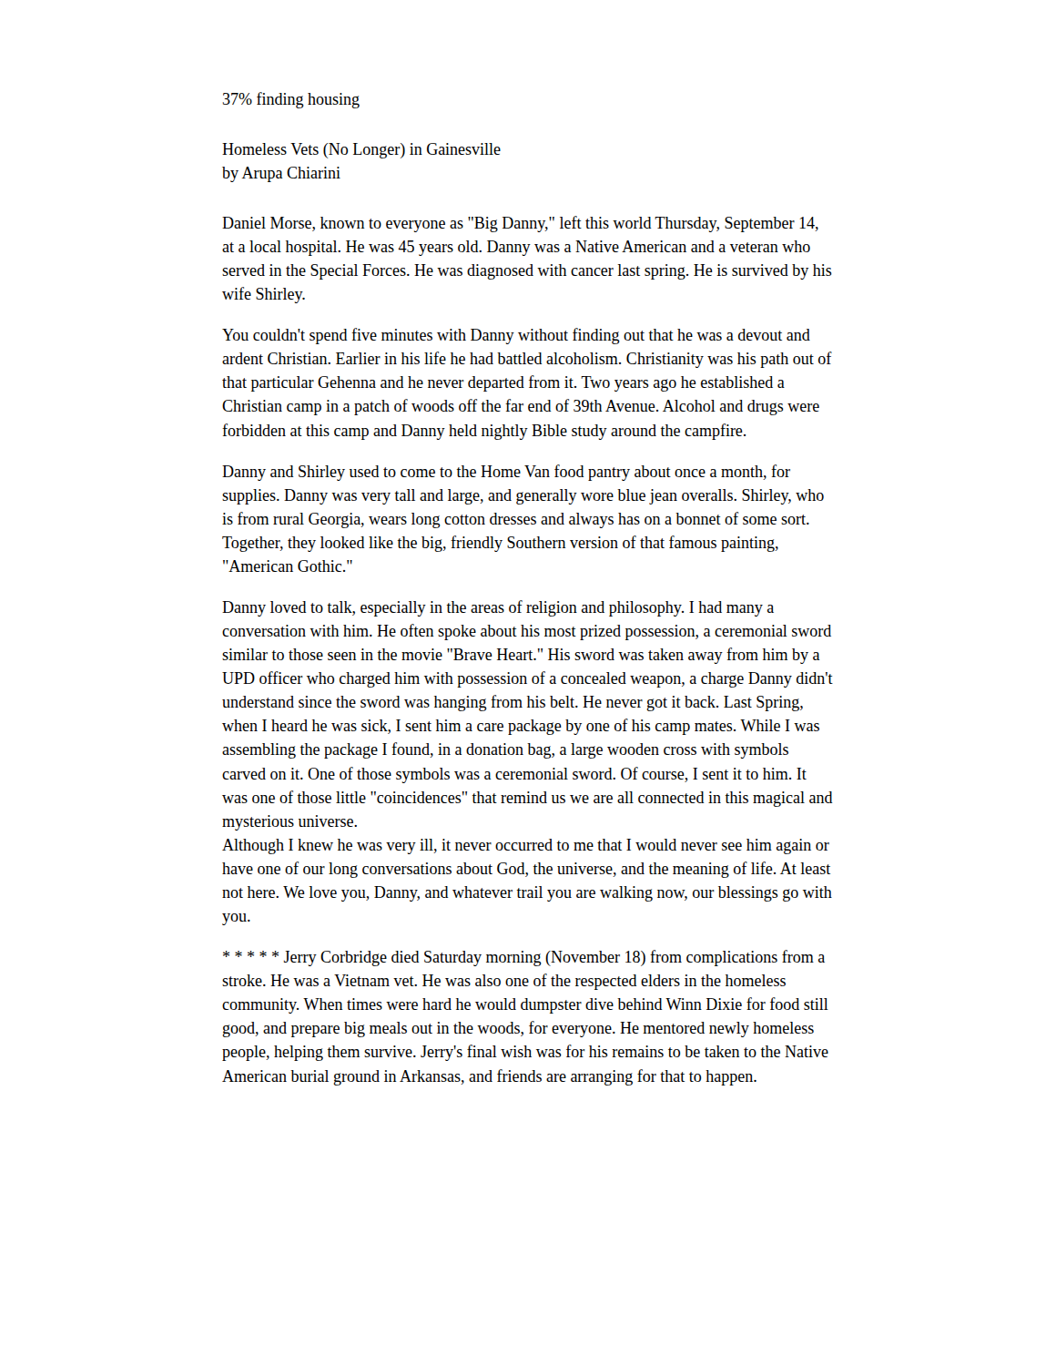37% finding housing
Homeless Vets (No Longer) in Gainesville
by Arupa Chiarini
Daniel Morse, known to everyone as "Big Danny," left this world Thursday, September 14, at a local hospital. He was 45 years old. Danny was a Native American and a veteran who served in the Special Forces. He was diagnosed with cancer last spring. He is survived by his wife Shirley.
You couldn't spend five minutes with Danny without finding out that he was a devout and ardent Christian. Earlier in his life he had battled alcoholism. Christianity was his path out of that particular Gehenna and he never departed from it. Two years ago he established a Christian camp in a patch of woods off the far end of 39th Avenue. Alcohol and drugs were forbidden at this camp and Danny held nightly Bible study around the campfire.
Danny and Shirley used to come to the Home Van food pantry about once a month, for supplies. Danny was very tall and large, and generally wore blue jean overalls. Shirley, who is from rural Georgia, wears long cotton dresses and always has on a bonnet of some sort. Together, they looked like the big, friendly Southern version of that famous painting, "American Gothic."
Danny loved to talk, especially in the areas of religion and philosophy. I had many a conversation with him. He often spoke about his most prized possession, a ceremonial sword similar to those seen in the movie "Brave Heart." His sword was taken away from him by a UPD officer who charged him with possession of a concealed weapon, a charge Danny didn't understand since the sword was hanging from his belt. He never got it back. Last Spring, when I heard he was sick, I sent him a care package by one of his camp mates. While I was assembling the package I found, in a donation bag, a large wooden cross with symbols carved on it. One of those symbols was a ceremonial sword. Of course, I sent it to him. It was one of those little "coincidences" that remind us we are all connected in this magical and mysterious universe.
Although I knew he was very ill, it never occurred to me that I would never see him again or have one of our long conversations about God, the universe, and the meaning of life. At least not here. We love you, Danny, and whatever trail you are walking now, our blessings go with you.
* * * * * Jerry Corbridge died Saturday morning (November 18) from complications from a stroke. He was a Vietnam vet. He was also one of the respected elders in the homeless community. When times were hard he would dumpster dive behind Winn Dixie for food still good, and prepare big meals out in the woods, for everyone. He mentored newly homeless people, helping them survive. Jerry's final wish was for his remains to be taken to the Native American burial ground in Arkansas, and friends are arranging for that to happen.